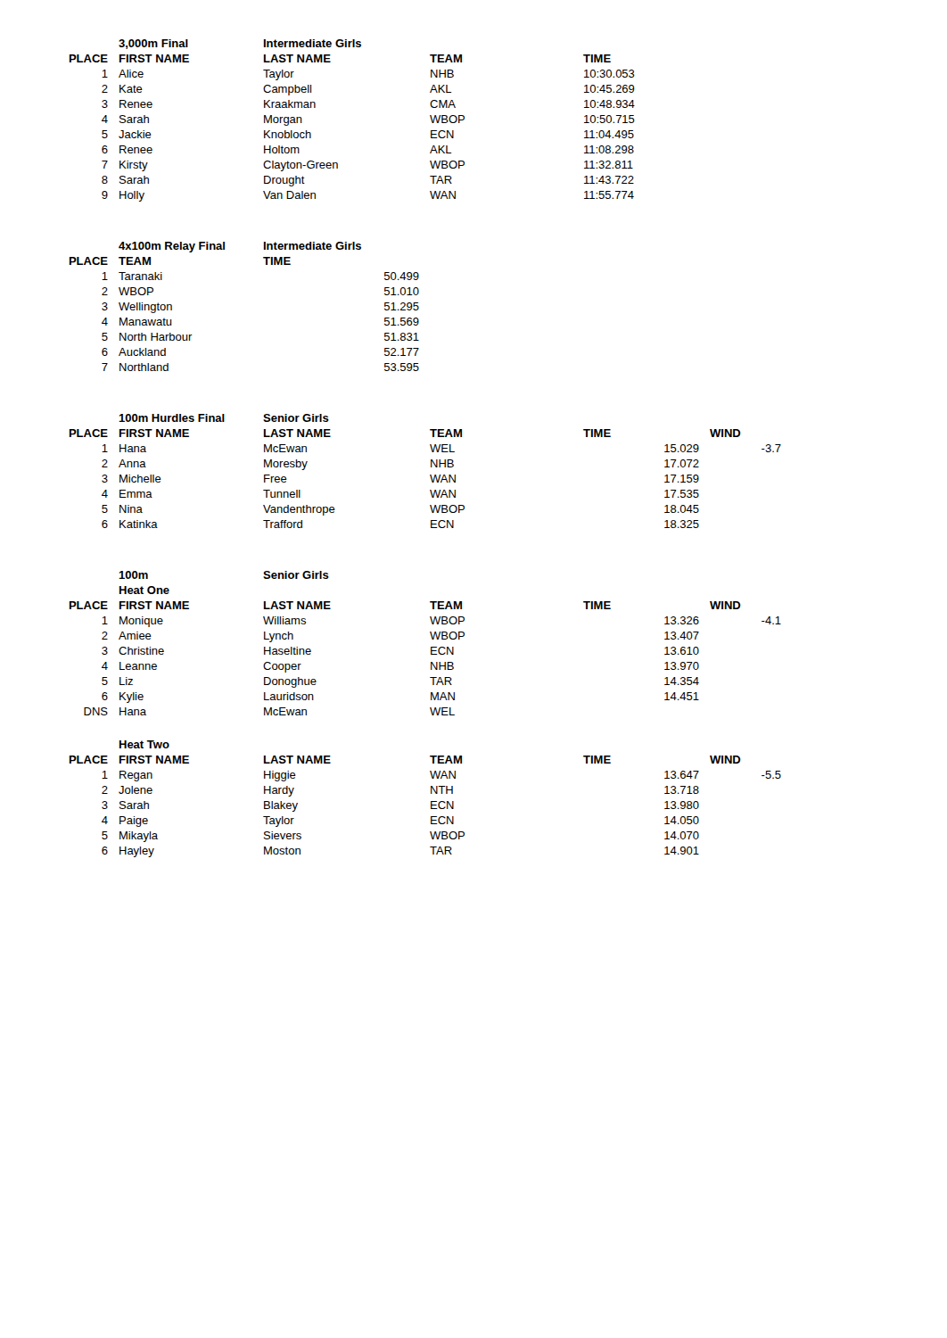| | 3,000m Final | Intermediate Girls | | |
| PLACE | FIRST NAME | LAST NAME | TEAM | TIME |
| 1 | Alice | Taylor | NHB | 10:30.053 |
| 2 | Kate | Campbell | AKL | 10:45.269 |
| 3 | Renee | Kraakman | CMA | 10:48.934 |
| 4 | Sarah | Morgan | WBOP | 10:50.715 |
| 5 | Jackie | Knobloch | ECN | 11:04.495 |
| 6 | Renee | Holtom | AKL | 11:08.298 |
| 7 | Kirsty | Clayton-Green | WBOP | 11:32.811 |
| 8 | Sarah | Drought | TAR | 11:43.722 |
| 9 | Holly | Van Dalen | WAN | 11:55.774 |
| | 4x100m Relay Final | Intermediate Girls |
| PLACE | TEAM | TIME |
| 1 | Taranaki | 50.499 |
| 2 | WBOP | 51.010 |
| 3 | Wellington | 51.295 |
| 4 | Manawatu | 51.569 |
| 5 | North Harbour | 51.831 |
| 6 | Auckland | 52.177 |
| 7 | Northland | 53.595 |
| | 100m Hurdles Final | Senior Girls | | | |
| PLACE | FIRST NAME | LAST NAME | TEAM | TIME | WIND |
| 1 | Hana | McEwan | WEL | 15.029 | -3.7 |
| 2 | Anna | Moresby | NHB | 17.072 | |
| 3 | Michelle | Free | WAN | 17.159 | |
| 4 | Emma | Tunnell | WAN | 17.535 | |
| 5 | Nina | Vandenthrope | WBOP | 18.045 | |
| 6 | Katinka | Trafford | ECN | 18.325 | |
| | 100m | Senior Girls | | | |
| | Heat One | | | | |
| PLACE | FIRST NAME | LAST NAME | TEAM | TIME | WIND |
| 1 | Monique | Williams | WBOP | 13.326 | -4.1 |
| 2 | Amiee | Lynch | WBOP | 13.407 | |
| 3 | Christine | Haseltine | ECN | 13.610 | |
| 4 | Leanne | Cooper | NHB | 13.970 | |
| 5 | Liz | Donoghue | TAR | 14.354 | |
| 6 | Kylie | Lauridson | MAN | 14.451 | |
| DNS | Hana | McEwan | WEL | | |
| | Heat Two | | | | |
| PLACE | FIRST NAME | LAST NAME | TEAM | TIME | WIND |
| 1 | Regan | Higgie | WAN | 13.647 | -5.5 |
| 2 | Jolene | Hardy | NTH | 13.718 | |
| 3 | Sarah | Blakey | ECN | 13.980 | |
| 4 | Paige | Taylor | ECN | 14.050 | |
| 5 | Mikayla | Sievers | WBOP | 14.070 | |
| 6 | Hayley | Moston | TAR | 14.901 | |